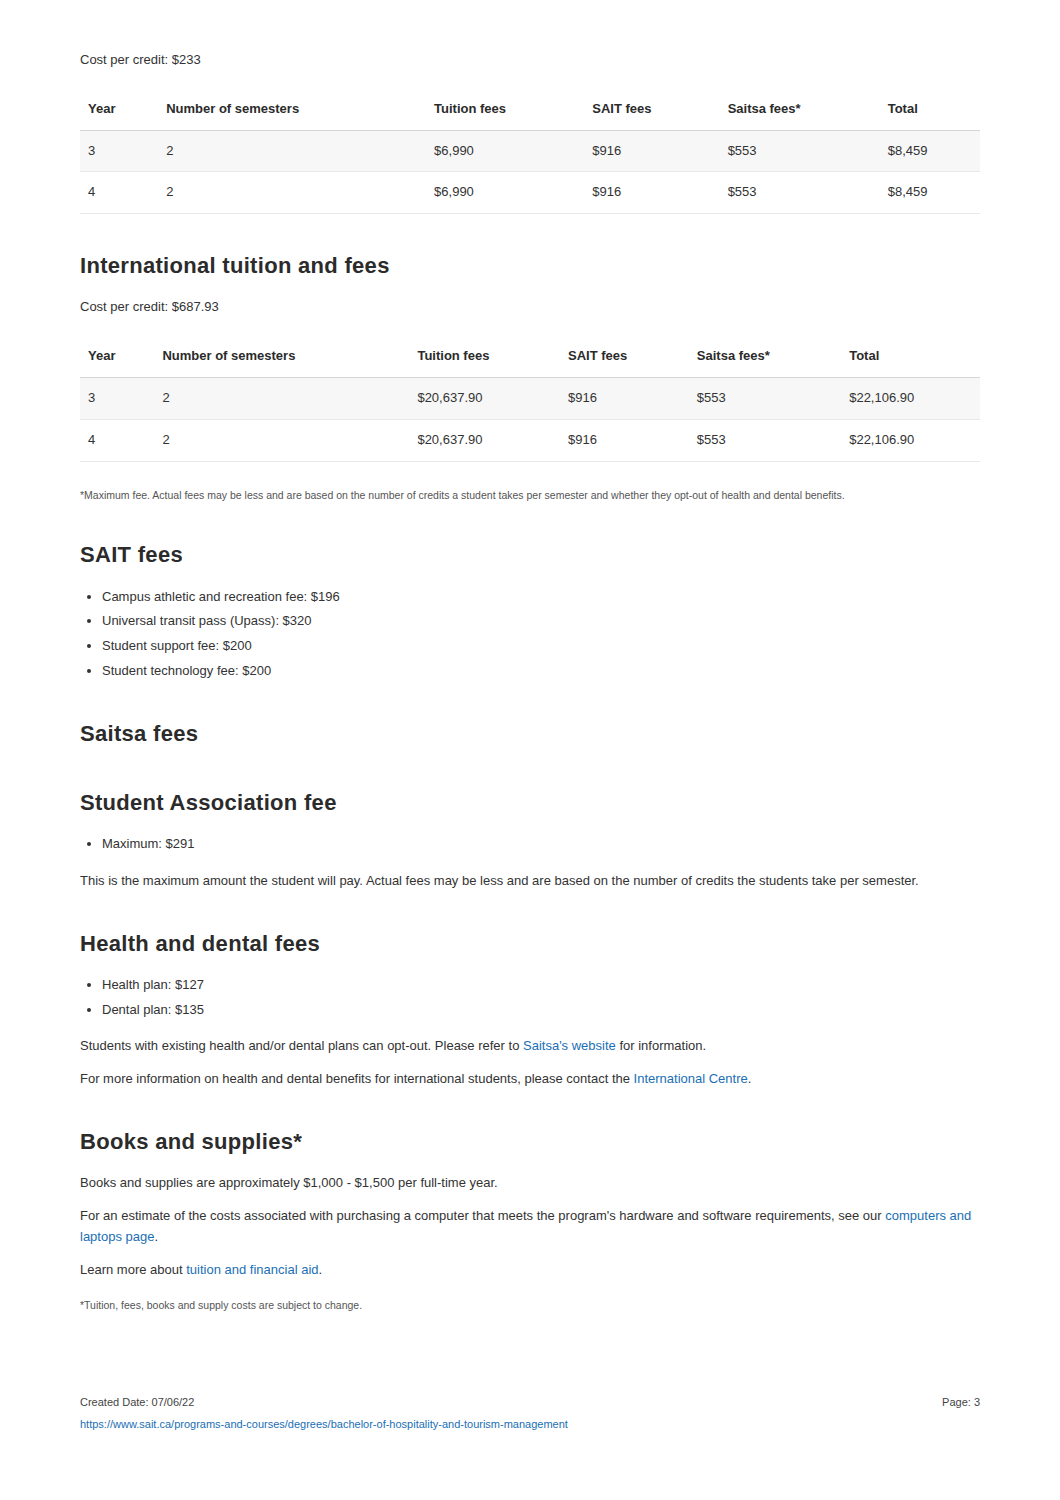Cost per credit: $233
| Year | Number of semesters | Tuition fees | SAIT fees | Saitsa fees* | Total |
| --- | --- | --- | --- | --- | --- |
| 3 | 2 | $6,990 | $916 | $553 | $8,459 |
| 4 | 2 | $6,990 | $916 | $553 | $8,459 |
International tuition and fees
Cost per credit: $687.93
| Year | Number of semesters | Tuition fees | SAIT fees | Saitsa fees* | Total |
| --- | --- | --- | --- | --- | --- |
| 3 | 2 | $20,637.90 | $916 | $553 | $22,106.90 |
| 4 | 2 | $20,637.90 | $916 | $553 | $22,106.90 |
*Maximum fee. Actual fees may be less and are based on the number of credits a student takes per semester and whether they opt-out of health and dental benefits.
SAIT fees
Campus athletic and recreation fee: $196
Universal transit pass (Upass): $320
Student support fee: $200
Student technology fee: $200
Saitsa fees
Student Association fee
Maximum: $291
This is the maximum amount the student will pay. Actual fees may be less and are based on the number of credits the students take per semester.
Health and dental fees
Health plan: $127
Dental plan: $135
Students with existing health and/or dental plans can opt-out. Please refer to Saitsa's website for information.
For more information on health and dental benefits for international students, please contact the International Centre.
Books and supplies*
Books and supplies are approximately $1,000 - $1,500 per full-time year.
For an estimate of the costs associated with purchasing a computer that meets the program's hardware and software requirements, see our computers and laptops page.
Learn more about tuition and financial aid.
*Tuition, fees, books and supply costs are subject to change.
Created Date: 07/06/22 Page: 3
https://www.sait.ca/programs-and-courses/degrees/bachelor-of-hospitality-and-tourism-management